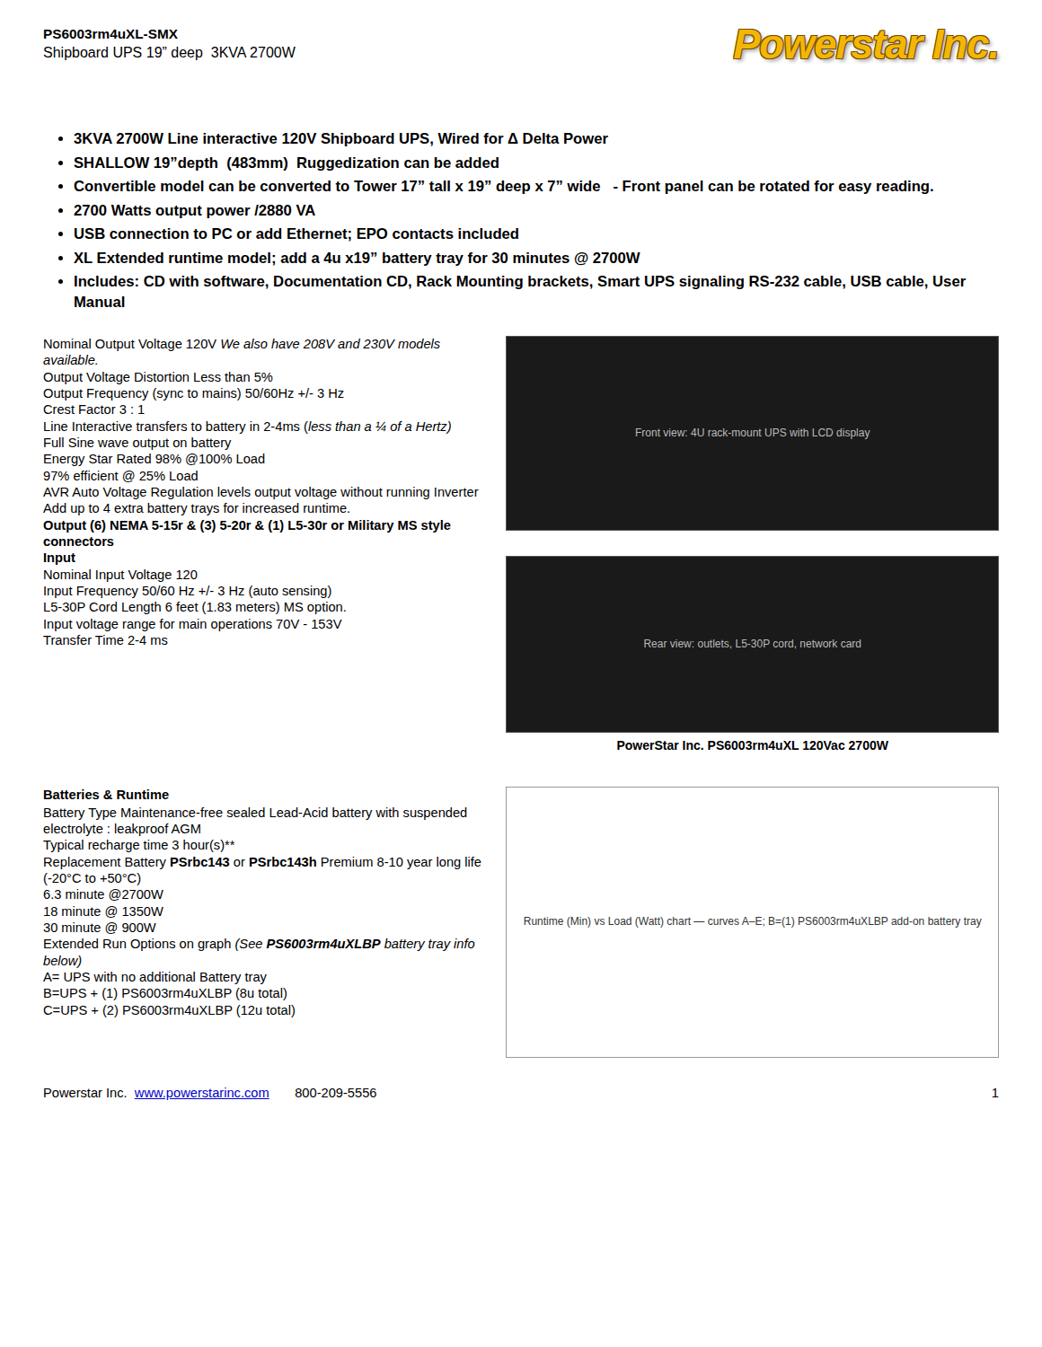PS6003rm4uXL-SMX
Shipboard UPS 19” deep 3KVA 2700W
Powerstar Inc.
3KVA 2700W Line interactive 120V Shipboard UPS, Wired for Δ Delta Power
SHALLOW 19”depth (483mm) Ruggedization can be added
Convertible model can be converted to Tower 17” tall x 19” deep x 7” wide - Front panel can be rotated for easy reading.
2700 Watts output power /2880 VA
USB connection to PC or add Ethernet; EPO contacts included
XL Extended runtime model; add a 4u x19” battery tray for 30 minutes @ 2700W
Includes: CD with software, Documentation CD, Rack Mounting brackets, Smart UPS signaling RS-232 cable, USB cable, User Manual
Nominal Output Voltage 120V We also have 208V and 230V models available.
Output Voltage Distortion Less than 5%
Output Frequency (sync to mains) 50/60Hz +/- 3 Hz
Crest Factor 3 : 1
Line Interactive transfers to battery in 2-4ms (less than a ¼ of a Hertz)
Full Sine wave output on battery
Energy Star Rated 98% @100% Load
97% efficient @ 25% Load
AVR Auto Voltage Regulation levels output voltage without running Inverter
Add up to 4 extra battery trays for increased runtime.
Output (6) NEMA 5-15r & (3) 5-20r & (1) L5-30r or Military MS style connectors
Input
Nominal Input Voltage 120
Input Frequency 50/60 Hz +/- 3 Hz (auto sensing)
L5-30P Cord Length 6 feet (1.83 meters) MS option.
Input voltage range for main operations 70V - 153V
Transfer Time 2-4 ms
Front view: 4U rack-mount UPS with LCD display
Rear view: outlets, L5-30P cord, network card
PowerStar Inc. PS6003rm4uXL 120Vac 2700W
Batteries & Runtime
Battery Type Maintenance-free sealed Lead-Acid battery with suspended electrolyte : leakproof AGM
Typical recharge time 3 hour(s)**
Replacement Battery PSrbc143 or PSrbc143h Premium 8-10 year long life (-20°C to +50°C)
6.3 minute @2700W
18 minute @ 1350W
30 minute @ 900W
Extended Run Options on graph (See PS6003rm4uXLBP battery tray info below)
A= UPS with no additional Battery tray
B=UPS + (1) PS6003rm4uXLBP (8u total)
C=UPS + (2) PS6003rm4uXLBP (12u total)
Runtime (Min) vs Load (Watt) chart — curves A–E; B=(1) PS6003rm4uXLBP add-on battery tray
Powerstar Inc. www.powerstarinc.com 800-209-5556
1